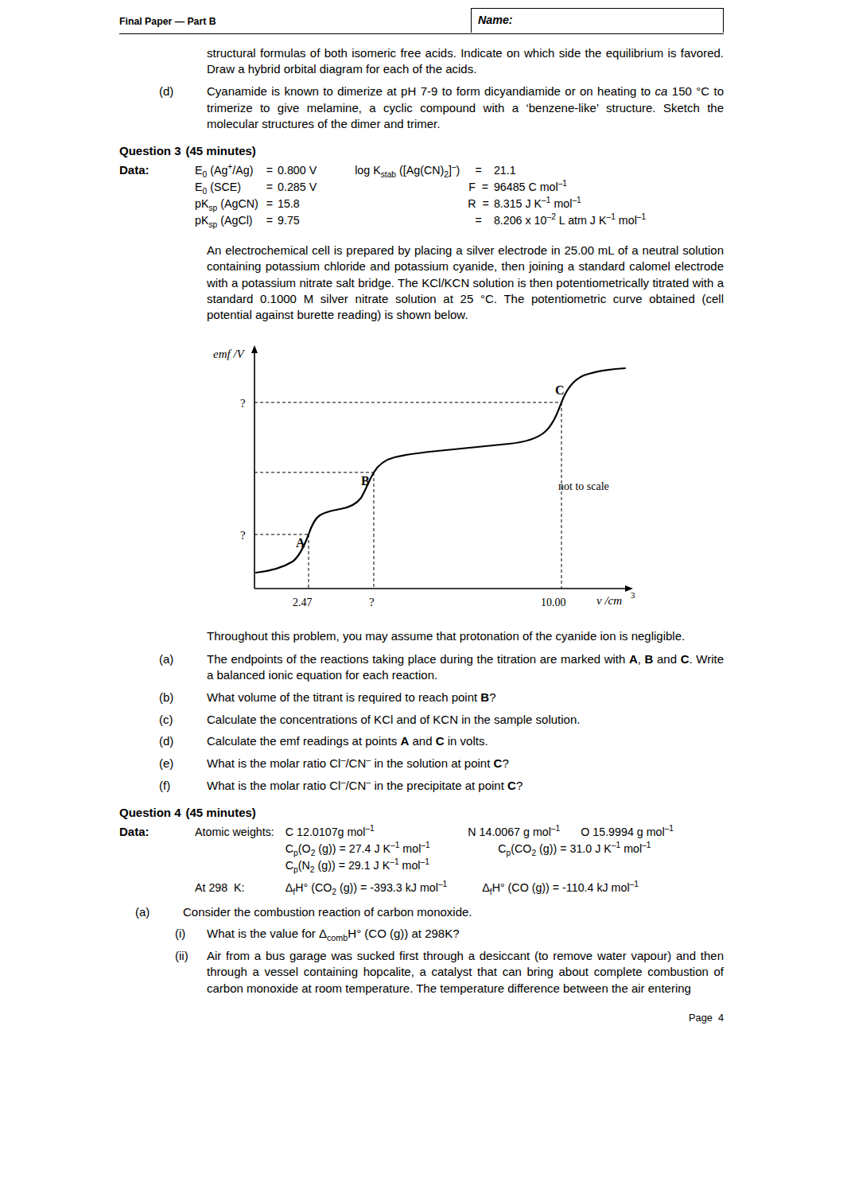Final Paper — Part B
Name:
structural formulas of both isomeric free acids. Indicate on which side the equilibrium is favored. Draw a hybrid orbital diagram for each of the acids.
(d)
Cyanamide is known to dimerize at pH 7-9 to form dicyandiamide or on heating to ca 150 °C to trimerize to give melamine, a cyclic compound with a ‘benzene-like’ structure. Sketch the molecular structures of the dimer and trimer.
Question 3(45 minutes)
Data:
| E 0 (Ag + /Ag) | = | 0.800 V | | log K stab ([Ag(CN) 2 ] – ) | = | 21.1 |
| E 0 (SCE) | = | 0.285 V | | | F = | 96485 C mol –1 |
| pK sp (AgCN) | = | 15.8 | | | R = | 8.315 J K –1 mol –1 |
| pK sp (AgCl) | = | 9.75 | | | = | 8.206 x 10 –2 L atm J K –1 mol –1 |
An electrochemical cell is prepared by placing a silver electrode in 25.00 mL of a neutral solution containing potassium chloride and potassium cyanide, then joining a standard calomel electrode with a potassium nitrate salt bridge. The KCl/KCN solution is then potentiometrically titrated with a standard 0.1000 M silver nitrate solution at 25 °C. The potentiometric curve obtained (cell potential against burette reading) is shown below.
emf /V v /cm 3 A B C ? ? 2.47 ? 10.00 not to scale
Throughout this problem, you may assume that protonation of the cyanide ion is negligible.
(a)
The endpoints of the reactions taking place during the titration are marked with A, B and C. Write a balanced ionic equation for each reaction.
(b)
What volume of the titrant is required to reach point B?
(c)
Calculate the concentrations of KCl and of KCN in the sample solution.
(d)
Calculate the emf readings at points A and C in volts.
(e)
What is the molar ratio Cl–/CN– in the solution at point C?
(f)
What is the molar ratio Cl–/CN– in the precipitate at point C?
Question 4(45 minutes)
Data:
| Atomic weights: | C 12.0107g mol –1 | N 14.0067 g mol –1 | O 15.9994 g mol –1 |
| | C p (O 2 (g)) = 27.4 J K –1 mol –1 | C p (CO 2 (g)) = 31.0 J K –1 mol –1 |
| | C p (N 2 (g)) = 29.1 J K –1 mol –1 | |
| At 298 K: | Δ f H° (CO 2 (g)) = -393.3 kJ mol –1 | Δ f H° (CO (g)) = -110.4 kJ mol –1 |
(a)
Consider the combustion reaction of carbon monoxide.
(i)
What is the value for ΔcombH° (CO (g)) at 298K?
(ii)
Air from a bus garage was sucked first through a desiccant (to remove water vapour) and then through a vessel containing hopcalite, a catalyst that can bring about complete combustion of carbon monoxide at room temperature. The temperature difference between the air entering
Page 4